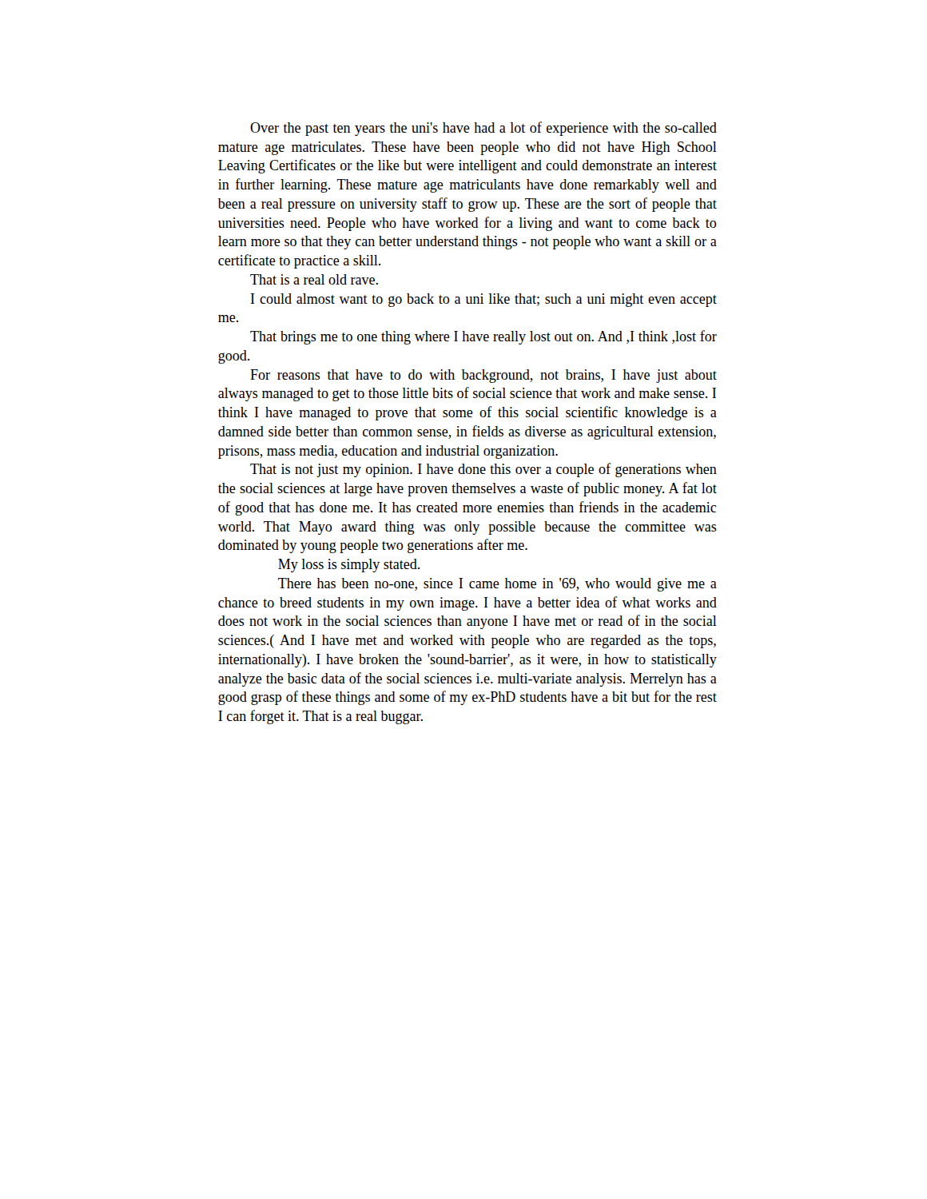Over the past ten years the uni's have had a lot of experience with the so-called mature age matriculates. These have been people who did not have High School Leaving Certificates or the like but were intelligent and could demonstrate an interest in further learning. These mature age matriculants have done remarkably well and been a real pressure on university staff to grow up. These are the sort of people that universities need. People who have worked for a living and want to come back to learn more so that they can better understand things - not people who want a skill or a certificate to practice a skill.
That is a real old rave.
I could almost want to go back to a uni like that; such a uni might even accept me.
That brings me to one thing where I have really lost out on. And ,I think ,lost for good.
For reasons that have to do with background, not brains, I have just about always managed to get to those little bits of social science that work and make sense. I think I have managed to prove that some of this social scientific knowledge is a damned side better than common sense, in fields as diverse as agricultural extension, prisons, mass media, education and industrial organization.
That is not just my opinion. I have done this over a couple of generations when the social sciences at large have proven themselves a waste of public money. A fat lot of good that has done me. It has created more enemies than friends in the academic world. That Mayo award thing was only possible because the committee was dominated by young people two generations after me.
My loss is simply stated.
There has been no-one, since I came home in '69, who would give me a chance to breed students in my own image. I have a better idea of what works and does not work in the social sciences than anyone I have met or read of in the social sciences.( And I have met and worked with people who are regarded as the tops, internationally). I have broken the 'sound-barrier', as it were, in how to statistically analyze the basic data of the social sciences i.e. multi-variate analysis. Merrelyn has a good grasp of these things and some of my ex-PhD students have a bit but for the rest I can forget it. That is a real buggar.